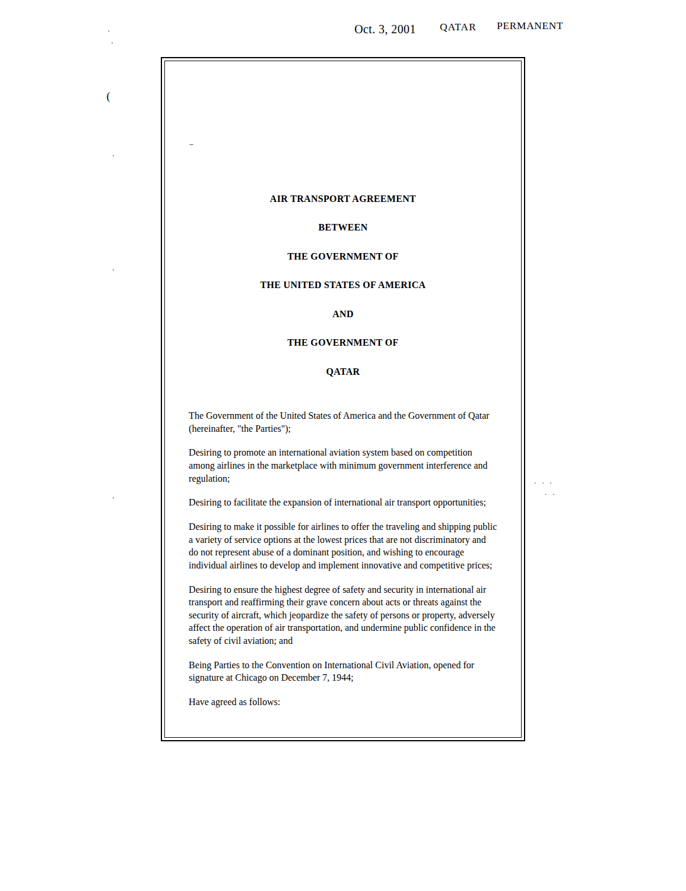Oct. 3, 2001 QATAR PERMANENT
. . ( . . . − . . . . .
AIR TRANSPORT AGREEMENT
BETWEEN
THE GOVERNMENT OF
THE UNITED STATES OF AMERICA
AND
THE GOVERNMENT OF
QATAR
The Government of the United States of America and the Government of Qatar (hereinafter, "the Parties");
Desiring to promote an international aviation system based on competition among airlines in the marketplace with minimum government interference and regulation;
Desiring to facilitate the expansion of international air transport opportunities;
Desiring to make it possible for airlines to offer the traveling and shipping public a variety of service options at the lowest prices that are not discriminatory and do not represent abuse of a dominant position, and wishing to encourage individual airlines to develop and implement innovative and competitive prices;
Desiring to ensure the highest degree of safety and security in international air transport and reaffirming their grave concern about acts or threats against the security of aircraft, which jeopardize the safety of persons or property, adversely affect the operation of air transportation, and undermine public confidence in the safety of civil aviation; and
Being Parties to the Convention on International Civil Aviation, opened for signature at Chicago on December 7, 1944;
Have agreed as follows: